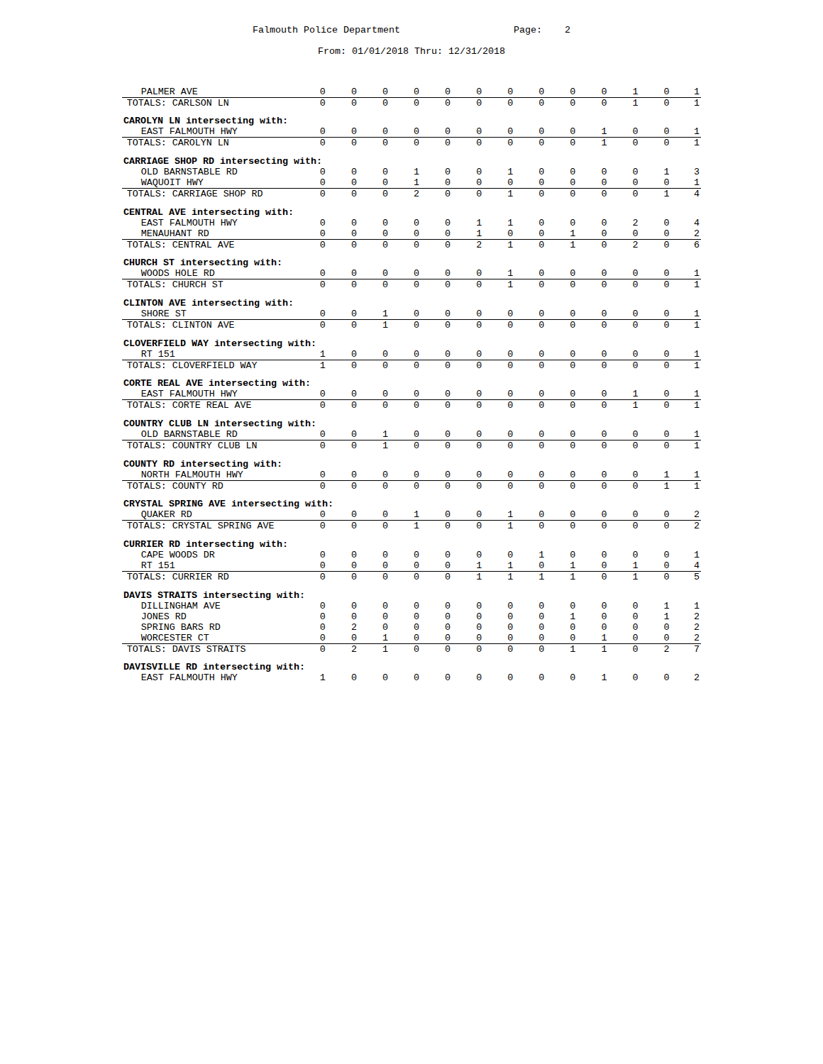Falmouth Police Department Page: 2 From: 01/01/2018 Thru: 12/31/2018
| PALMER AVE | 0 | 0 | 0 | 0 | 0 | 0 | 0 | 0 | 0 | 0 | 1 | 0 | 1 |
| TOTALS: CARLSON LN | 0 | 0 | 0 | 0 | 0 | 0 | 0 | 0 | 0 | 0 | 1 | 0 | 1 |
| CAROLYN LN intersecting with: |
| EAST FALMOUTH HWY | 0 | 0 | 0 | 0 | 0 | 0 | 0 | 0 | 0 | 1 | 0 | 0 | 1 |
| TOTALS: CAROLYN LN | 0 | 0 | 0 | 0 | 0 | 0 | 0 | 0 | 0 | 1 | 0 | 0 | 1 |
| CARRIAGE SHOP RD intersecting with: |
| OLD BARNSTABLE RD | 0 | 0 | 0 | 1 | 0 | 0 | 1 | 0 | 0 | 0 | 0 | 1 | 3 |
| WAQUOIT HWY | 0 | 0 | 0 | 1 | 0 | 0 | 0 | 0 | 0 | 0 | 0 | 0 | 1 |
| TOTALS: CARRIAGE SHOP RD | 0 | 0 | 0 | 2 | 0 | 0 | 1 | 0 | 0 | 0 | 0 | 1 | 4 |
| CENTRAL AVE intersecting with: |
| EAST FALMOUTH HWY | 0 | 0 | 0 | 0 | 0 | 1 | 1 | 0 | 0 | 0 | 2 | 0 | 4 |
| MENAUHANT RD | 0 | 0 | 0 | 0 | 0 | 1 | 0 | 0 | 1 | 0 | 0 | 0 | 2 |
| TOTALS: CENTRAL AVE | 0 | 0 | 0 | 0 | 0 | 2 | 1 | 0 | 1 | 0 | 2 | 0 | 6 |
| CHURCH ST intersecting with: |
| WOODS HOLE RD | 0 | 0 | 0 | 0 | 0 | 0 | 1 | 0 | 0 | 0 | 0 | 0 | 1 |
| TOTALS: CHURCH ST | 0 | 0 | 0 | 0 | 0 | 0 | 1 | 0 | 0 | 0 | 0 | 0 | 1 |
| CLINTON AVE intersecting with: |
| SHORE ST | 0 | 0 | 1 | 0 | 0 | 0 | 0 | 0 | 0 | 0 | 0 | 0 | 1 |
| TOTALS: CLINTON AVE | 0 | 0 | 1 | 0 | 0 | 0 | 0 | 0 | 0 | 0 | 0 | 0 | 1 |
| CLOVERFIELD WAY intersecting with: |
| RT 151 | 1 | 0 | 0 | 0 | 0 | 0 | 0 | 0 | 0 | 0 | 0 | 0 | 1 |
| TOTALS: CLOVERFIELD WAY | 1 | 0 | 0 | 0 | 0 | 0 | 0 | 0 | 0 | 0 | 0 | 0 | 1 |
| CORTE REAL AVE intersecting with: |
| EAST FALMOUTH HWY | 0 | 0 | 0 | 0 | 0 | 0 | 0 | 0 | 0 | 0 | 1 | 0 | 1 |
| TOTALS: CORTE REAL AVE | 0 | 0 | 0 | 0 | 0 | 0 | 0 | 0 | 0 | 0 | 1 | 0 | 1 |
| COUNTRY CLUB LN intersecting with: |
| OLD BARNSTABLE RD | 0 | 0 | 1 | 0 | 0 | 0 | 0 | 0 | 0 | 0 | 0 | 0 | 1 |
| TOTALS: COUNTRY CLUB LN | 0 | 0 | 1 | 0 | 0 | 0 | 0 | 0 | 0 | 0 | 0 | 0 | 1 |
| COUNTY RD intersecting with: |
| NORTH FALMOUTH HWY | 0 | 0 | 0 | 0 | 0 | 0 | 0 | 0 | 0 | 0 | 0 | 1 | 1 |
| TOTALS: COUNTY RD | 0 | 0 | 0 | 0 | 0 | 0 | 0 | 0 | 0 | 0 | 0 | 1 | 1 |
| CRYSTAL SPRING AVE intersecting with: |
| QUAKER RD | 0 | 0 | 0 | 1 | 0 | 0 | 1 | 0 | 0 | 0 | 0 | 0 | 2 |
| TOTALS: CRYSTAL SPRING AVE | 0 | 0 | 0 | 1 | 0 | 0 | 1 | 0 | 0 | 0 | 0 | 0 | 2 |
| CURRIER RD intersecting with: |
| CAPE WOODS DR | 0 | 0 | 0 | 0 | 0 | 0 | 0 | 1 | 0 | 0 | 0 | 0 | 1 |
| RT 151 | 0 | 0 | 0 | 0 | 0 | 1 | 1 | 0 | 1 | 0 | 1 | 0 | 4 |
| TOTALS: CURRIER RD | 0 | 0 | 0 | 0 | 0 | 1 | 1 | 1 | 1 | 0 | 1 | 0 | 5 |
| DAVIS STRAITS intersecting with: |
| DILLINGHAM AVE | 0 | 0 | 0 | 0 | 0 | 0 | 0 | 0 | 0 | 0 | 0 | 1 | 1 |
| JONES RD | 0 | 0 | 0 | 0 | 0 | 0 | 0 | 0 | 1 | 0 | 0 | 1 | 2 |
| SPRING BARS RD | 0 | 2 | 0 | 0 | 0 | 0 | 0 | 0 | 0 | 0 | 0 | 0 | 2 |
| WORCESTER CT | 0 | 0 | 1 | 0 | 0 | 0 | 0 | 0 | 0 | 1 | 0 | 0 | 2 |
| TOTALS: DAVIS STRAITS | 0 | 2 | 1 | 0 | 0 | 0 | 0 | 0 | 1 | 1 | 0 | 2 | 7 |
| DAVISVILLE RD intersecting with: |
| EAST FALMOUTH HWY | 1 | 0 | 0 | 0 | 0 | 0 | 0 | 0 | 0 | 1 | 0 | 0 | 2 |